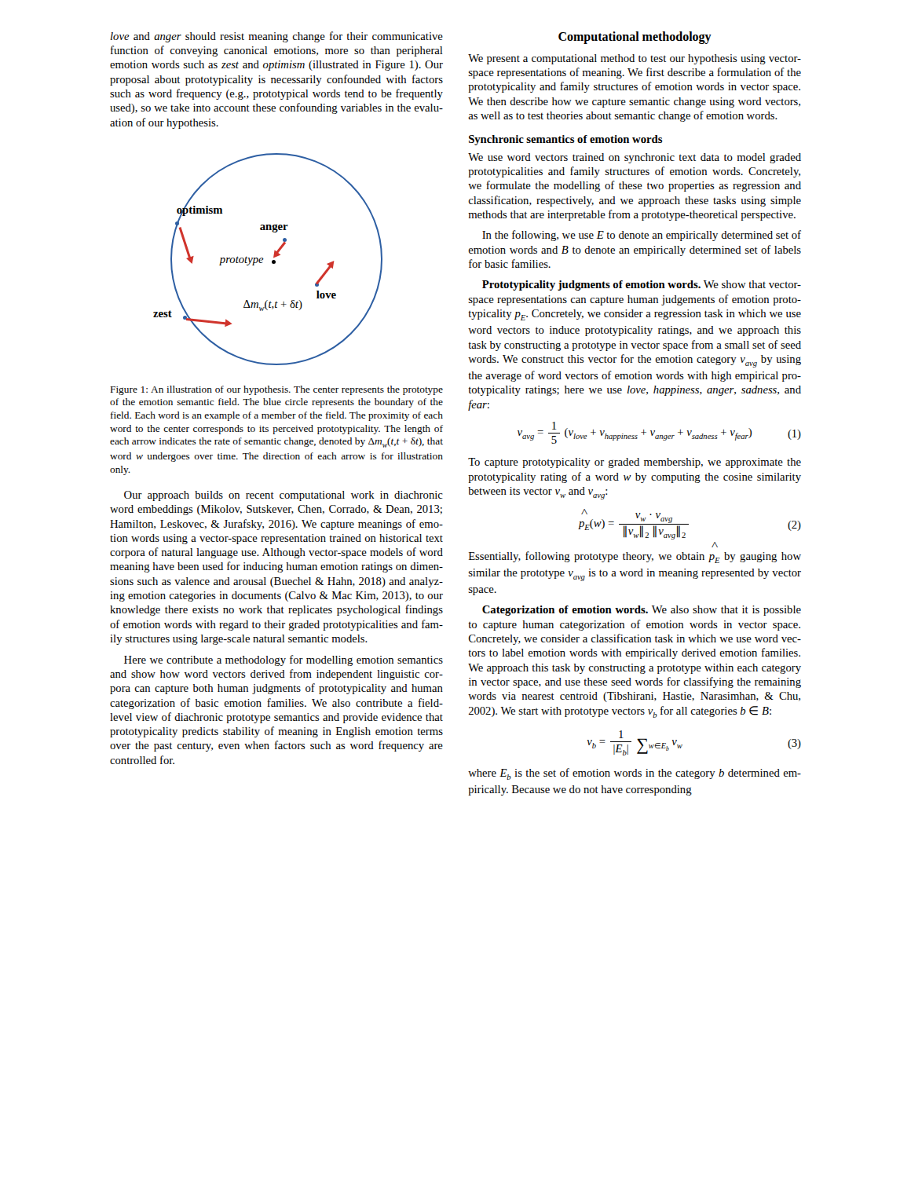love and anger should resist meaning change for their communicative function of conveying canonical emotions, more so than peripheral emotion words such as zest and optimism (illustrated in Figure 1). Our proposal about prototypicality is necessarily confounded with factors such as word frequency (e.g., prototypical words tend to be frequently used), so we take into account these confounding variables in the evaluation of our hypothesis.
optimism
anger
prototype
love
zest
Δmw(t,t + δt)
Figure 1: An illustration of our hypothesis. The center represents the prototype of the emotion semantic field. The blue circle represents the boundary of the field. Each word is an example of a member of the field. The proximity of each word to the center corresponds to its perceived prototypicality. The length of each arrow indicates the rate of semantic change, denoted by Δmw(t,t + δt), that word w undergoes over time. The direction of each arrow is for illustration only.
Our approach builds on recent computational work in diachronic word embeddings (Mikolov, Sutskever, Chen, Corrado, & Dean, 2013; Hamilton, Leskovec, & Jurafsky, 2016). We capture meanings of emotion words using a vector-space representation trained on historical text corpora of natural language use. Although vector-space models of word meaning have been used for inducing human emotion ratings on dimensions such as valence and arousal (Buechel & Hahn, 2018) and analyzing emotion categories in documents (Calvo & Mac Kim, 2013), to our knowledge there exists no work that replicates psychological findings of emotion words with regard to their graded prototypicalities and family structures using large-scale natural semantic models.
Here we contribute a methodology for modelling emotion semantics and show how word vectors derived from independent linguistic corpora can capture both human judgments of prototypicality and human categorization of basic emotion families. We also contribute a field-level view of diachronic prototype semantics and provide evidence that prototypicality predicts stability of meaning in English emotion terms over the past century, even when factors such as word frequency are controlled for.
Computational methodology
We present a computational method to test our hypothesis using vector-space representations of meaning. We first describe a formulation of the prototypicality and family structures of emotion words in vector space. We then describe how we capture semantic change using word vectors, as well as to test theories about semantic change of emotion words.
Synchronic semantics of emotion words
We use word vectors trained on synchronic text data to model graded prototypicalities and family structures of emotion words. Concretely, we formulate the modelling of these two properties as regression and classification, respectively, and we approach these tasks using simple methods that are interpretable from a prototype-theoretical perspective.
In the following, we use E to denote an empirically determined set of emotion words and B to denote an empirically determined set of labels for basic families.
Prototypicality judgments of emotion words. We show that vector-space representations can capture human judgements of emotion prototypicality pE. Concretely, we consider a regression task in which we use word vectors to induce prototypicality ratings, and we approach this task by constructing a prototype in vector space from a small set of seed words. We construct this vector for the emotion category vavg by using the average of word vectors of emotion words with high empirical prototypicality ratings; here we use love, happiness, anger, sadness, and fear:
vavg = 15 (vlove + vhappiness + vanger + vsadness + vfear) (1)
To capture prototypicality or graded membership, we approximate the prototypicality rating of a word w by computing the cosine similarity between its vector vw and vavg:
pE(w) = vw · vavg ∥vw∥2 ∥vavg∥2 (2)
Essentially, following prototype theory, we obtain pE by gauging how similar the prototype vavg is to a word in meaning represented by vector space.
Categorization of emotion words. We also show that it is possible to capture human categorization of emotion words in vector space. Concretely, we consider a classification task in which we use word vectors to label emotion words with empirically derived emotion families. We approach this task by constructing a prototype within each category in vector space, and use these seed words for classifying the remaining words via nearest centroid (Tibshirani, Hastie, Narasimhan, & Chu, 2002). We start with prototype vectors vb for all categories b ∈ B:
vb = 1 |Eb| ∑w∈Eb vw (3)
where Eb is the set of emotion words in the category b determined empirically. Because we do not have corresponding